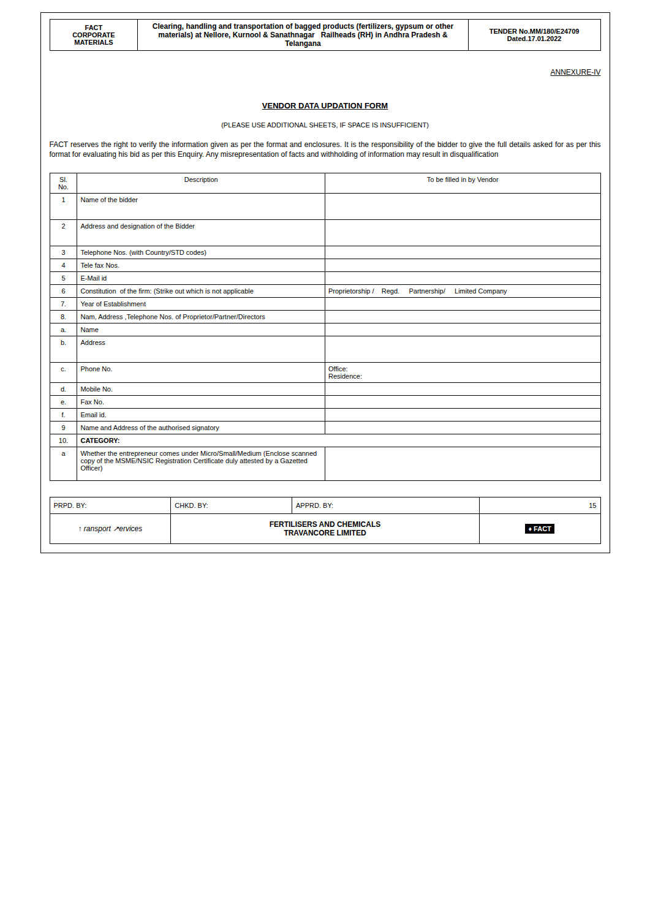| FACT CORPORATE MATERIALS | Clearing, handling and transportation of bagged products (fertilizers, gypsum or other materials) at Nellore, Kurnool & Sanathnagar Railheads (RH) in Andhra Pradesh & Telangana | TENDER No.MM/180/E24709 Dated.17.01.2022 |
ANNEXURE-IV
VENDOR DATA UPDATION FORM
(PLEASE USE ADDITIONAL SHEETS, IF SPACE IS INSUFFICIENT)
FACT reserves the right to verify the information given as per the format and enclosures. It is the responsibility of the bidder to give the full details asked for as per this format for evaluating his bid as per this Enquiry. Any misrepresentation of facts and withholding of information may result in disqualification
| Sl. No. | Description | To be filled in by Vendor |
| --- | --- | --- |
| 1 | Name of the bidder | |
| 2 | Address and designation of the Bidder | |
| 3 | Telephone Nos. (with Country/STD codes) | |
| 4 | Tele fax Nos. | |
| 5 | E-Mail id | |
| 6 | Constitution of the firm: (Strike out which is not applicable | Proprietorship / Regd. Partnership/ Limited Company |
| 7. | Year of Establishment | |
| 8. | Nam, Address ,Telephone Nos. of Proprietor/Partner/Directors | |
| a. | Name | |
| b. | Address | |
| c. | Phone No. | Office: Residence: |
| d. | Mobile No. | |
| e. | Fax No. | |
| f. | Email id. | |
| 9 | Name and Address of the authorised signatory | |
| 10. | CATEGORY: |
| a | Whether the entrepreneur comes under Micro/Small/Medium (Enclose scanned copy of the MSME/NSIC Registration Certificate duly attested by a Gazetted Officer) | |
| PRPD. BY: | CHKD. BY: | APPRD. BY: | 15 |
| ↑ ransport ↗ervices | FERTILISERS AND CHEMICALS TRAVANCORE LIMITED | ♦ FACT |